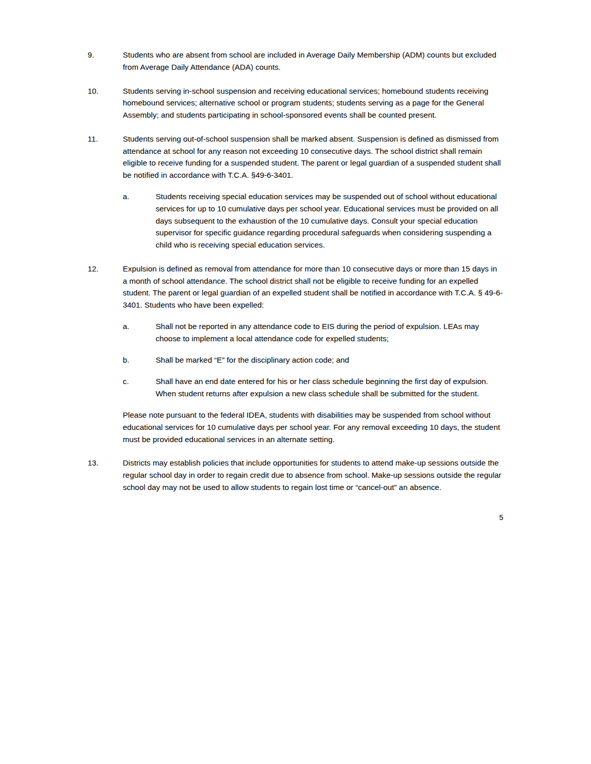Students who are absent from school are included in Average Daily Membership (ADM) counts but excluded from Average Daily Attendance (ADA) counts.
Students serving in-school suspension and receiving educational services; homebound students receiving homebound services; alternative school or program students; students serving as a page for the General Assembly; and students participating in school-sponsored events shall be counted present.
Students serving out-of-school suspension shall be marked absent. Suspension is defined as dismissed from attendance at school for any reason not exceeding 10 consecutive days. The school district shall remain eligible to receive funding for a suspended student. The parent or legal guardian of a suspended student shall be notified in accordance with T.C.A. §49-6-3401.
Students receiving special education services may be suspended out of school without educational services for up to 10 cumulative days per school year. Educational services must be provided on all days subsequent to the exhaustion of the 10 cumulative days. Consult your special education supervisor for specific guidance regarding procedural safeguards when considering suspending a child who is receiving special education services.
Expulsion is defined as removal from attendance for more than 10 consecutive days or more than 15 days in a month of school attendance. The school district shall not be eligible to receive funding for an expelled student. The parent or legal guardian of an expelled student shall be notified in accordance with T.C.A. § 49-6-3401. Students who have been expelled:
Shall not be reported in any attendance code to EIS during the period of expulsion. LEAs may choose to implement a local attendance code for expelled students;
Shall be marked “E” for the disciplinary action code; and
Shall have an end date entered for his or her class schedule beginning the first day of expulsion. When student returns after expulsion a new class schedule shall be submitted for the student.
Please note pursuant to the federal IDEA, students with disabilities may be suspended from school without educational services for 10 cumulative days per school year. For any removal exceeding 10 days, the student must be provided educational services in an alternate setting.
Districts may establish policies that include opportunities for students to attend make-up sessions outside the regular school day in order to regain credit due to absence from school. Make-up sessions outside the regular school day may not be used to allow students to regain lost time or “cancel-out” an absence.
5